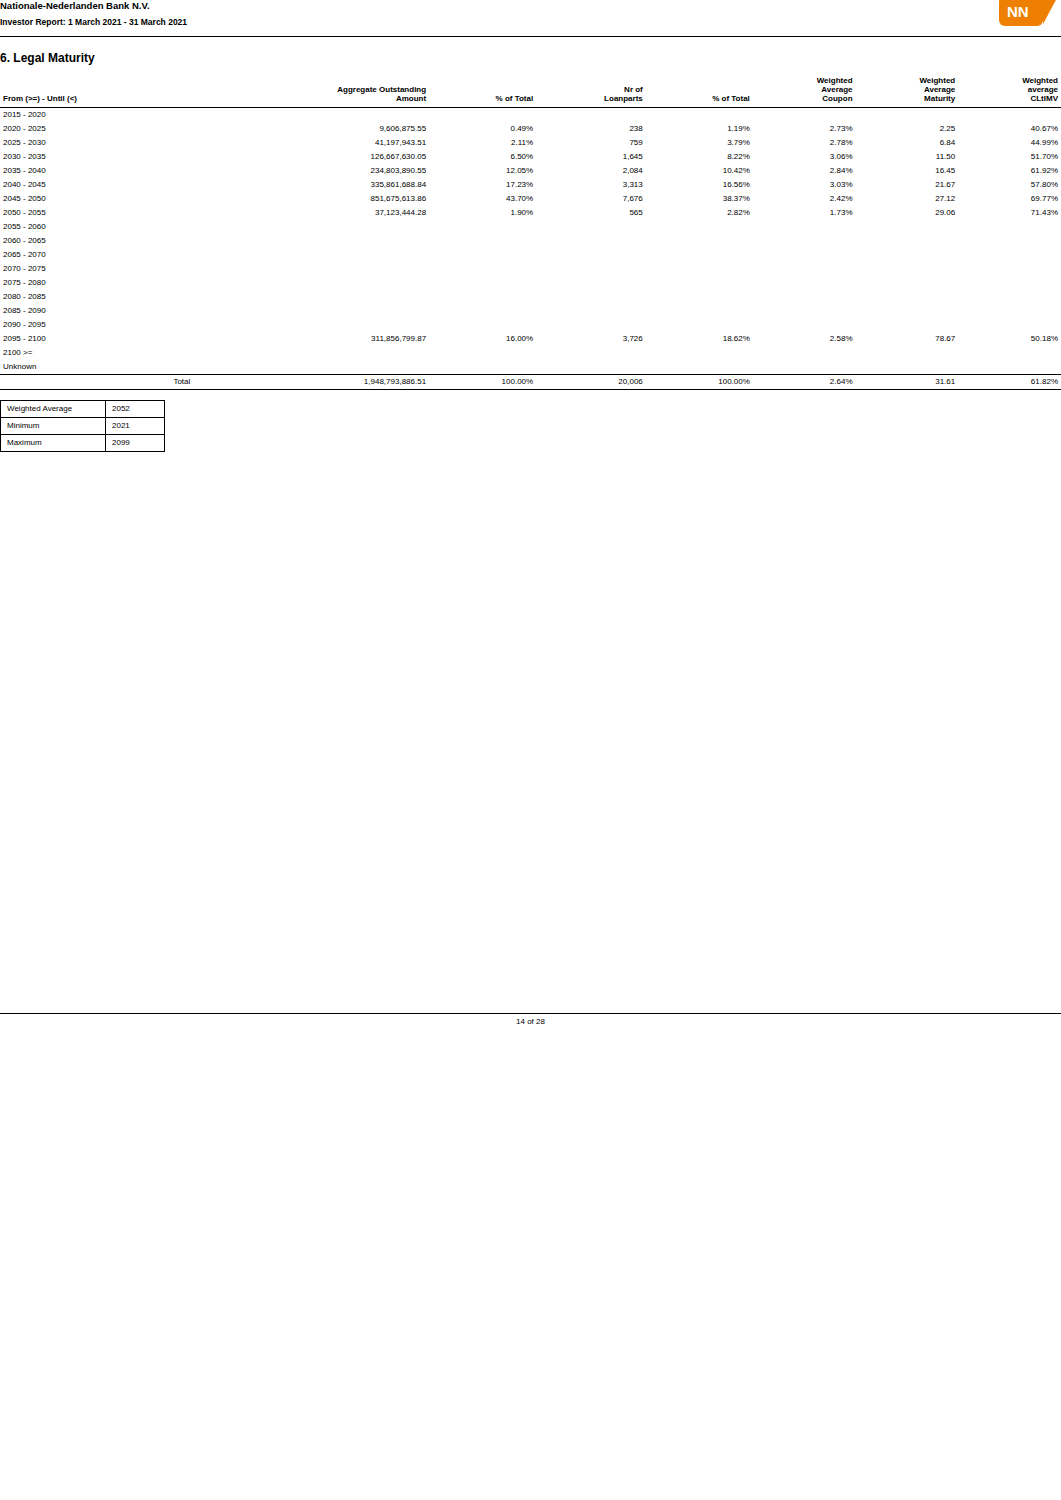NN
Nationale-Nederlanden Bank N.V.
Investor Report: 1 March 2021 - 31 March 2021
6. Legal Maturity
| From (>=) - Until (<) | Aggregate Outstanding Amount | % of Total | Nr of Loanparts | % of Total | Weighted Average Coupon | Weighted Average Maturity | Weighted average CLtIMV |
| --- | --- | --- | --- | --- | --- | --- | --- |
| 2015 - 2020 | | | | | | | |
| 2020 - 2025 | 9,606,875.55 | 0.49% | 238 | 1.19% | 2.73% | 2.25 | 40.67% |
| 2025 - 2030 | 41,197,943.51 | 2.11% | 759 | 3.79% | 2.78% | 6.84 | 44.99% |
| 2030 - 2035 | 126,667,630.05 | 6.50% | 1,645 | 8.22% | 3.06% | 11.50 | 51.70% |
| 2035 - 2040 | 234,803,890.55 | 12.05% | 2,084 | 10.42% | 2.84% | 16.45 | 61.92% |
| 2040 - 2045 | 335,861,688.84 | 17.23% | 3,313 | 16.56% | 3.03% | 21.67 | 57.80% |
| 2045 - 2050 | 851,675,613.86 | 43.70% | 7,676 | 38.37% | 2.42% | 27.12 | 69.77% |
| 2050 - 2055 | 37,123,444.28 | 1.90% | 565 | 2.82% | 1.73% | 29.06 | 71.43% |
| 2055 - 2060 | | | | | | | |
| 2060 - 2065 | | | | | | | |
| 2065 - 2070 | | | | | | | |
| 2070 - 2075 | | | | | | | |
| 2075 - 2080 | | | | | | | |
| 2080 - 2085 | | | | | | | |
| 2085 - 2090 | | | | | | | |
| 2090 - 2095 | | | | | | | |
| 2095 - 2100 | 311,856,799.87 | 16.00% | 3,726 | 18.62% | 2.58% | 78.67 | 50.18% |
| 2100 >= | | | | | | | |
| Unknown | | | | | | | |
| Total | 1,948,793,886.51 | 100.00% | 20,006 | 100.00% | 2.64% | 31.61 | 61.82% |
| Weighted Average | 2052 |
| Minimum | 2021 |
| Maximum | 2099 |
14 of 28